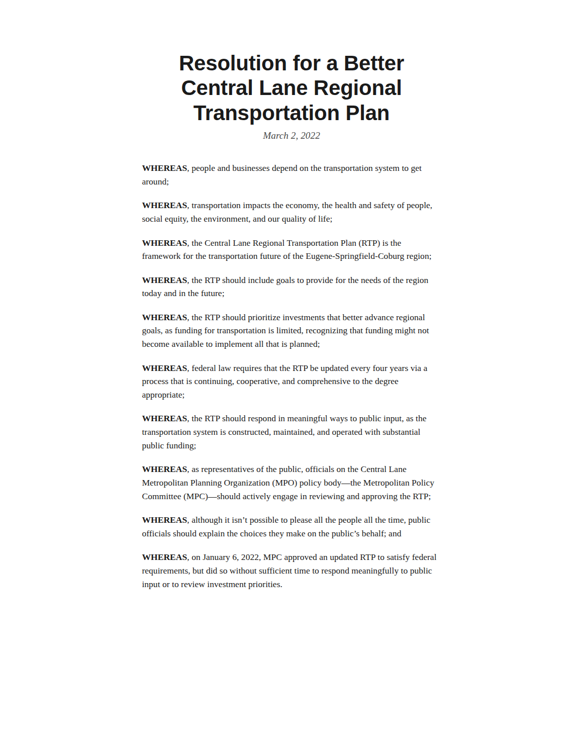Resolution for a Better Central Lane Regional Transportation Plan
March 2, 2022
WHEREAS, people and businesses depend on the transportation system to get around;
WHEREAS, transportation impacts the economy, the health and safety of people, social equity, the environment, and our quality of life;
WHEREAS, the Central Lane Regional Transportation Plan (RTP) is the framework for the transportation future of the Eugene-Springfield-Coburg region;
WHEREAS, the RTP should include goals to provide for the needs of the region today and in the future;
WHEREAS, the RTP should prioritize investments that better advance regional goals, as funding for transportation is limited, recognizing that funding might not become available to implement all that is planned;
WHEREAS, federal law requires that the RTP be updated every four years via a process that is continuing, cooperative, and comprehensive to the degree appropriate;
WHEREAS, the RTP should respond in meaningful ways to public input, as the transportation system is constructed, maintained, and operated with substantial public funding;
WHEREAS, as representatives of the public, officials on the Central Lane Metropolitan Planning Organization (MPO) policy body—the Metropolitan Policy Committee (MPC)—should actively engage in reviewing and approving the RTP;
WHEREAS, although it isn’t possible to please all the people all the time, public officials should explain the choices they make on the public’s behalf; and
WHEREAS, on January 6, 2022, MPC approved an updated RTP to satisfy federal requirements, but did so without sufficient time to respond meaningfully to public input or to review investment priorities.